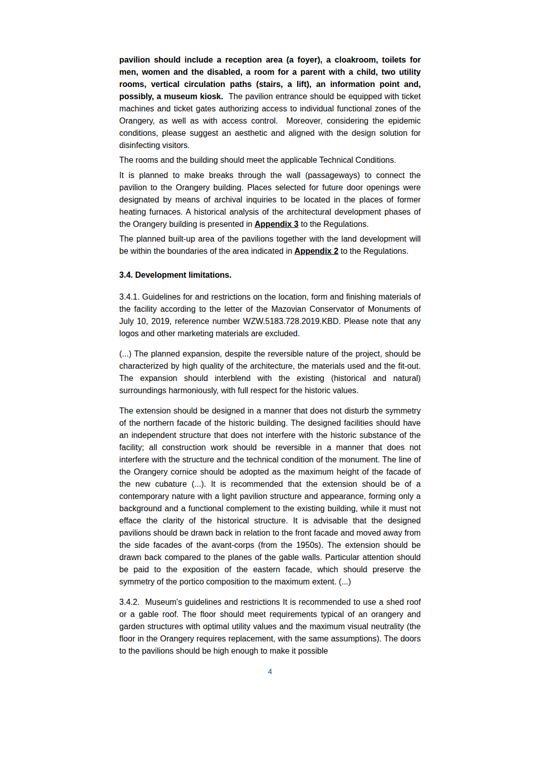pavilion should include a reception area (a foyer), a cloakroom, toilets for men, women and the disabled, a room for a parent with a child, two utility rooms, vertical circulation paths (stairs, a lift), an information point and, possibly, a museum kiosk. The pavilion entrance should be equipped with ticket machines and ticket gates authorizing access to individual functional zones of the Orangery, as well as with access control. Moreover, considering the epidemic conditions, please suggest an aesthetic and aligned with the design solution for disinfecting visitors.
The rooms and the building should meet the applicable Technical Conditions.
It is planned to make breaks through the wall (passageways) to connect the pavilion to the Orangery building. Places selected for future door openings were designated by means of archival inquiries to be located in the places of former heating furnaces. A historical analysis of the architectural development phases of the Orangery building is presented in Appendix 3 to the Regulations.
The planned built-up area of the pavilions together with the land development will be within the boundaries of the area indicated in Appendix 2 to the Regulations.
3.4. Development limitations.
3.4.1. Guidelines for and restrictions on the location, form and finishing materials of the facility according to the letter of the Mazovian Conservator of Monuments of July 10, 2019, reference number WZW.5183.728.2019.KBD. Please note that any logos and other marketing materials are excluded.
(...) The planned expansion, despite the reversible nature of the project, should be characterized by high quality of the architecture, the materials used and the fit-out. The expansion should interblend with the existing (historical and natural) surroundings harmoniously, with full respect for the historic values.
The extension should be designed in a manner that does not disturb the symmetry of the northern facade of the historic building. The designed facilities should have an independent structure that does not interfere with the historic substance of the facility; all construction work should be reversible in a manner that does not interfere with the structure and the technical condition of the monument. The line of the Orangery cornice should be adopted as the maximum height of the facade of the new cubature (...). It is recommended that the extension should be of a contemporary nature with a light pavilion structure and appearance, forming only a background and a functional complement to the existing building, while it must not efface the clarity of the historical structure. It is advisable that the designed pavilions should be drawn back in relation to the front facade and moved away from the side facades of the avant-corps (from the 1950s). The extension should be drawn back compared to the planes of the gable walls. Particular attention should be paid to the exposition of the eastern facade, which should preserve the symmetry of the portico composition to the maximum extent. (...)
3.4.2. Museum's guidelines and restrictions It is recommended to use a shed roof or a gable roof. The floor should meet requirements typical of an orangery and garden structures with optimal utility values and the maximum visual neutrality (the floor in the Orangery requires replacement, with the same assumptions). The doors to the pavilions should be high enough to make it possible
4